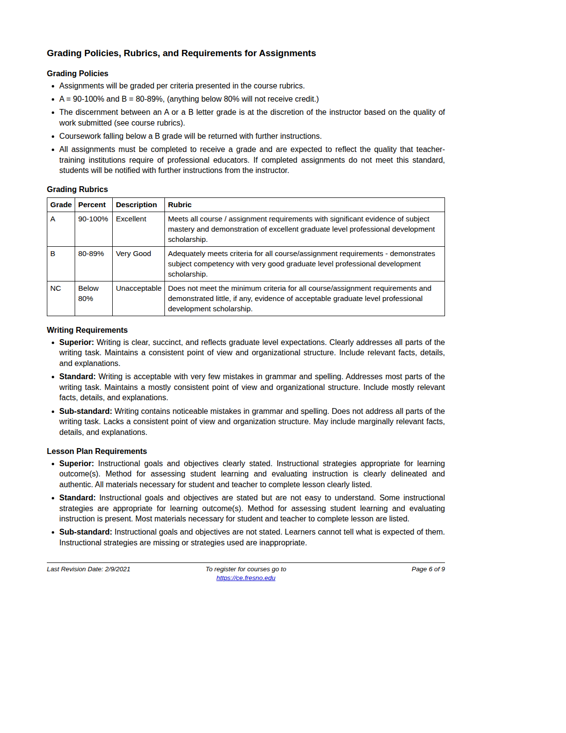Grading Policies, Rubrics, and Requirements for Assignments
Grading Policies
Assignments will be graded per criteria presented in the course rubrics.
A = 90-100% and B = 80-89%, (anything below 80% will not receive credit.)
The discernment between an A or a B letter grade is at the discretion of the instructor based on the quality of work submitted (see course rubrics).
Coursework falling below a B grade will be returned with further instructions.
All assignments must be completed to receive a grade and are expected to reflect the quality that teacher-training institutions require of professional educators. If completed assignments do not meet this standard, students will be notified with further instructions from the instructor.
Grading Rubrics
| Grade | Percent | Description | Rubric |
| --- | --- | --- | --- |
| A | 90-100% | Excellent | Meets all course / assignment requirements with significant evidence of subject mastery and demonstration of excellent graduate level professional development scholarship. |
| B | 80-89% | Very Good | Adequately meets criteria for all course/assignment requirements - demonstrates subject competency with very good graduate level professional development scholarship. |
| NC | Below 80% | Unacceptable | Does not meet the minimum criteria for all course/assignment requirements and demonstrated little, if any, evidence of acceptable graduate level professional development scholarship. |
Writing Requirements
Superior: Writing is clear, succinct, and reflects graduate level expectations. Clearly addresses all parts of the writing task. Maintains a consistent point of view and organizational structure. Include relevant facts, details, and explanations.
Standard: Writing is acceptable with very few mistakes in grammar and spelling. Addresses most parts of the writing task. Maintains a mostly consistent point of view and organizational structure. Include mostly relevant facts, details, and explanations.
Sub-standard: Writing contains noticeable mistakes in grammar and spelling. Does not address all parts of the writing task. Lacks a consistent point of view and organization structure. May include marginally relevant facts, details, and explanations.
Lesson Plan Requirements
Superior: Instructional goals and objectives clearly stated. Instructional strategies appropriate for learning outcome(s). Method for assessing student learning and evaluating instruction is clearly delineated and authentic. All materials necessary for student and teacher to complete lesson clearly listed.
Standard: Instructional goals and objectives are stated but are not easy to understand. Some instructional strategies are appropriate for learning outcome(s). Method for assessing student learning and evaluating instruction is present. Most materials necessary for student and teacher to complete lesson are listed.
Sub-standard: Instructional goals and objectives are not stated. Learners cannot tell what is expected of them. Instructional strategies are missing or strategies used are inappropriate.
Last Revision Date: 2/9/2021 To register for courses go to https://ce.fresno.edu Page 6 of 9